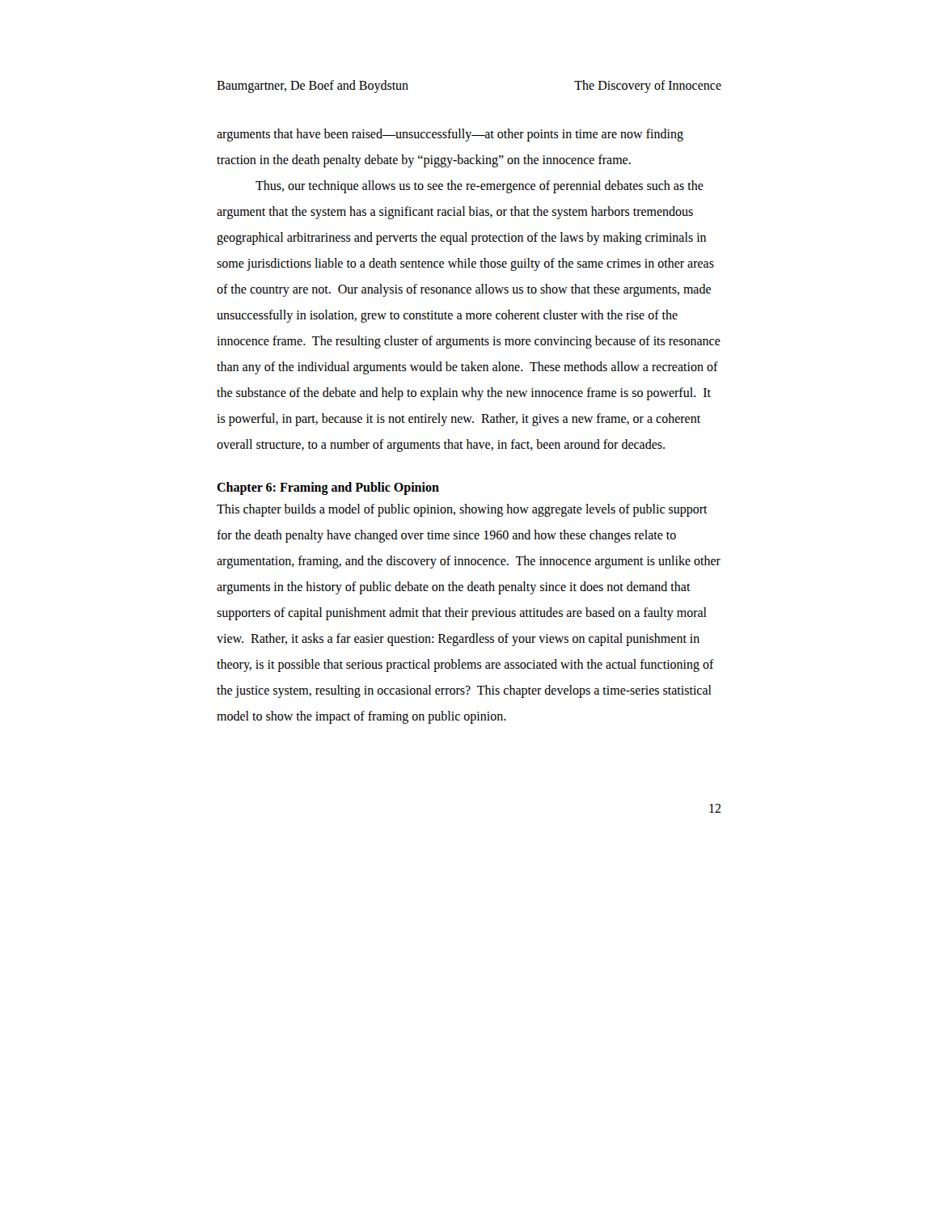Baumgartner, De Boef and Boydstun
The Discovery of Innocence
arguments that have been raised—unsuccessfully—at other points in time are now finding traction in the death penalty debate by “piggy-backing” on the innocence frame.
Thus, our technique allows us to see the re-emergence of perennial debates such as the argument that the system has a significant racial bias, or that the system harbors tremendous geographical arbitrariness and perverts the equal protection of the laws by making criminals in some jurisdictions liable to a death sentence while those guilty of the same crimes in other areas of the country are not. Our analysis of resonance allows us to show that these arguments, made unsuccessfully in isolation, grew to constitute a more coherent cluster with the rise of the innocence frame. The resulting cluster of arguments is more convincing because of its resonance than any of the individual arguments would be taken alone. These methods allow a recreation of the substance of the debate and help to explain why the new innocence frame is so powerful. It is powerful, in part, because it is not entirely new. Rather, it gives a new frame, or a coherent overall structure, to a number of arguments that have, in fact, been around for decades.
Chapter 6: Framing and Public Opinion
This chapter builds a model of public opinion, showing how aggregate levels of public support for the death penalty have changed over time since 1960 and how these changes relate to argumentation, framing, and the discovery of innocence. The innocence argument is unlike other arguments in the history of public debate on the death penalty since it does not demand that supporters of capital punishment admit that their previous attitudes are based on a faulty moral view. Rather, it asks a far easier question: Regardless of your views on capital punishment in theory, is it possible that serious practical problems are associated with the actual functioning of the justice system, resulting in occasional errors? This chapter develops a time-series statistical model to show the impact of framing on public opinion.
12